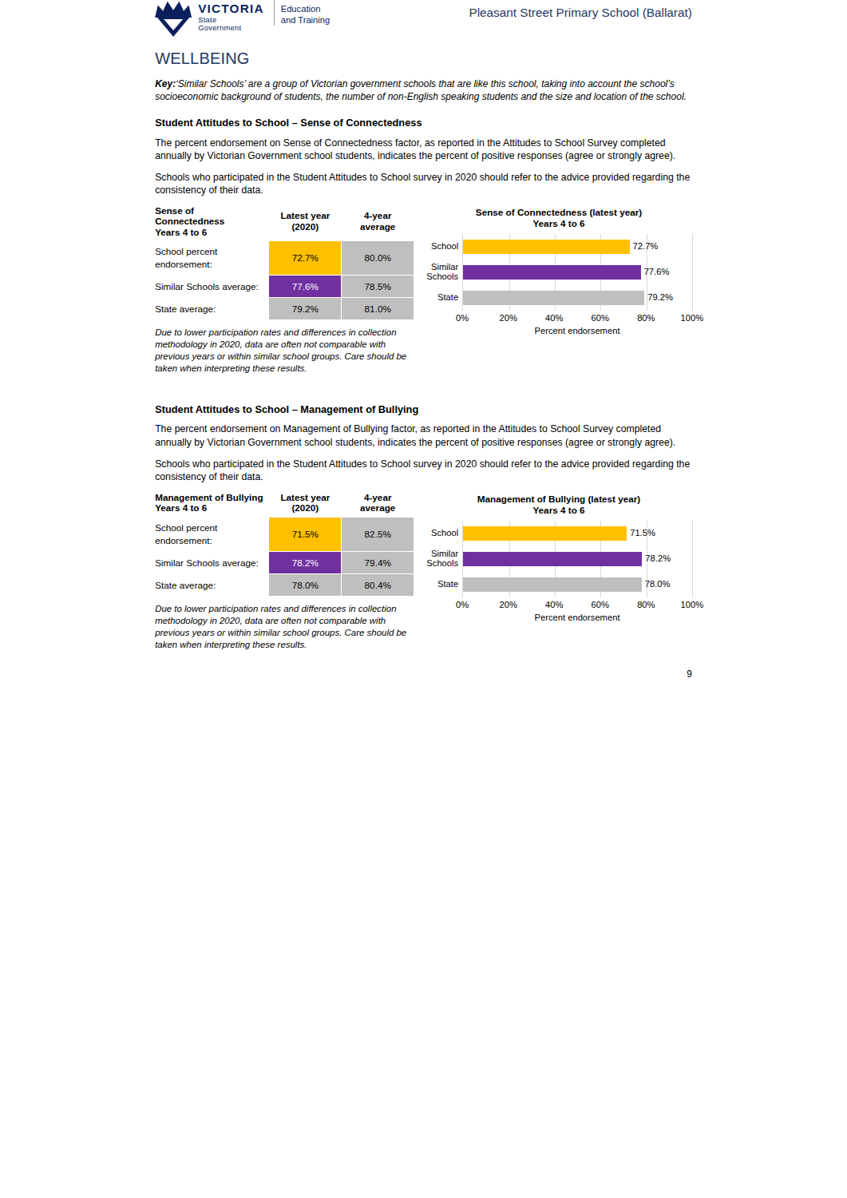VICTORIA State
Government
Education
and Training
Pleasant Street Primary School (Ballarat)
WELLBEING
Key:‘Similar Schools’ are a group of Victorian government schools that are like this school, taking into account the school’s socioeconomic background of students, the number of non-English speaking students and the size and location of the school.
Student Attitudes to School – Sense of Connectedness
The percent endorsement on Sense of Connectedness factor, as reported in the Attitudes to School Survey completed annually by Victorian Government school students, indicates the percent of positive responses (agree or strongly agree).
Schools who participated in the Student Attitudes to School survey in 2020 should refer to the advice provided regarding the consistency of their data.
| Sense of Connectedness Years 4 to 6 | Latest year (2020) | 4-year average |
| --- | --- | --- |
| School percent endorsement: | 72.7% | 80.0% |
| Similar Schools average: | 77.6% | 78.5% |
| State average: | 79.2% | 81.0% |
Due to lower participation rates and differences in collection methodology in 2020, data are often not comparable with previous years or within similar school groups. Care should be taken when interpreting these results.
Sense of Connectedness (latest year)
Years 4 to 6
School
72.7%
Similar
Schools
77.6%
State
79.2%
0% 20% 40% 60% 80% 100%
Percent endorsement
Student Attitudes to School – Management of Bullying
The percent endorsement on Management of Bullying factor, as reported in the Attitudes to School Survey completed annually by Victorian Government school students, indicates the percent of positive responses (agree or strongly agree).
Schools who participated in the Student Attitudes to School survey in 2020 should refer to the advice provided regarding the consistency of their data.
| Management of Bullying Years 4 to 6 | Latest year (2020) | 4-year average |
| --- | --- | --- |
| School percent endorsement: | 71.5% | 82.5% |
| Similar Schools average: | 78.2% | 79.4% |
| State average: | 78.0% | 80.4% |
Due to lower participation rates and differences in collection methodology in 2020, data are often not comparable with previous years or within similar school groups. Care should be taken when interpreting these results.
Management of Bullying (latest year)
Years 4 to 6
School
71.5%
Similar
Schools
78.2%
State
78.0%
0% 20% 40% 60% 80% 100%
Percent endorsement
9